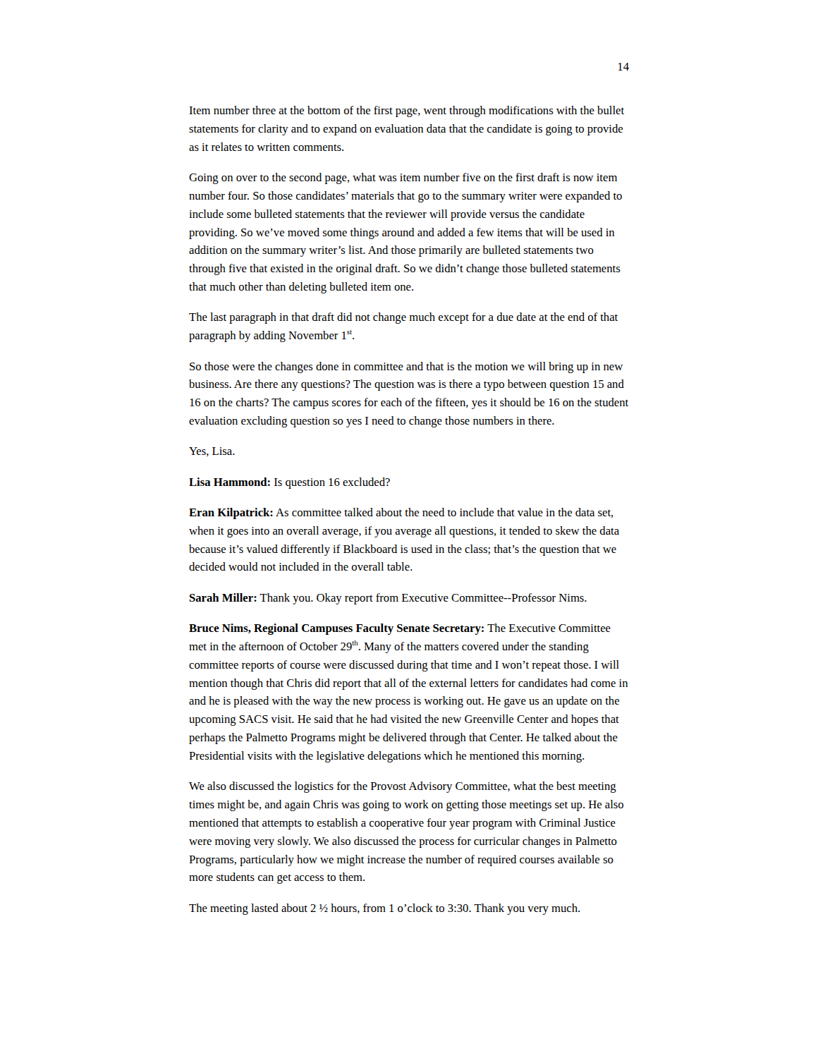14
Item number three at the bottom of the first page, went through modifications with the bullet statements for clarity and to expand on evaluation data that the candidate is going to provide as it relates to written comments.
Going on over to the second page, what was item number five on the first draft is now item number four. So those candidates’ materials that go to the summary writer were expanded to include some bulleted statements that the reviewer will provide versus the candidate providing. So we’ve moved some things around and added a few items that will be used in addition on the summary writer’s list. And those primarily are bulleted statements two through five that existed in the original draft. So we didn’t change those bulleted statements that much other than deleting bulleted item one.
The last paragraph in that draft did not change much except for a due date at the end of that paragraph by adding November 1st.
So those were the changes done in committee and that is the motion we will bring up in new business. Are there any questions? The question was is there a typo between question 15 and 16 on the charts? The campus scores for each of the fifteen, yes it should be 16 on the student evaluation excluding question so yes I need to change those numbers in there.
Yes, Lisa.
Lisa Hammond: Is question 16 excluded?
Eran Kilpatrick: As committee talked about the need to include that value in the data set, when it goes into an overall average, if you average all questions, it tended to skew the data because it’s valued differently if Blackboard is used in the class; that’s the question that we decided would not included in the overall table.
Sarah Miller: Thank you. Okay report from Executive Committee--Professor Nims.
Bruce Nims, Regional Campuses Faculty Senate Secretary: The Executive Committee met in the afternoon of October 29th. Many of the matters covered under the standing committee reports of course were discussed during that time and I won’t repeat those. I will mention though that Chris did report that all of the external letters for candidates had come in and he is pleased with the way the new process is working out. He gave us an update on the upcoming SACS visit. He said that he had visited the new Greenville Center and hopes that perhaps the Palmetto Programs might be delivered through that Center. He talked about the Presidential visits with the legislative delegations which he mentioned this morning.
We also discussed the logistics for the Provost Advisory Committee, what the best meeting times might be, and again Chris was going to work on getting those meetings set up. He also mentioned that attempts to establish a cooperative four year program with Criminal Justice were moving very slowly. We also discussed the process for curricular changes in Palmetto Programs, particularly how we might increase the number of required courses available so more students can get access to them.
The meeting lasted about 2 ½ hours, from 1 o’clock to 3:30. Thank you very much.